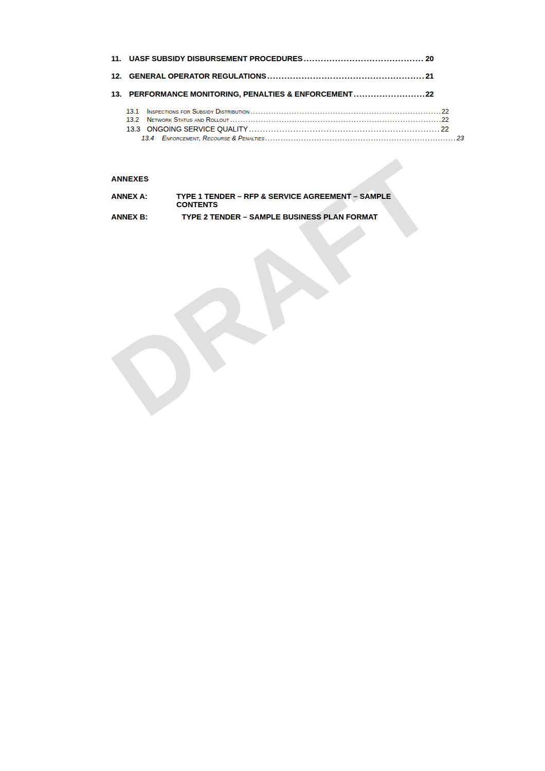DRAFT
11. UASF SUBSIDY DISBURSEMENT PROCEDURES ........................................................................... 20
12. GENERAL OPERATOR REGULATIONS ............................................................................................. 21
13. PERFORMANCE MONITORING, PENALTIES & ENFORCEMENT ........................................... 22
13.1 Inspections for Subsidy Distribution ............................................................................................. 22
13.2 Network Status and Rollout ......................................................................................................... 22
13.3 ONGOING SERVICE QUALITY ..................................................................................................... 22
13.4 Enforcement, Recourse & Penalties .............................................................................. 23
ANNEXES
ANNEX A: TYPE 1 TENDER – RFP & SERVICE AGREEMENT – SAMPLE CONTENTS
ANNEX B: TYPE 2 TENDER – SAMPLE BUSINESS PLAN FORMAT